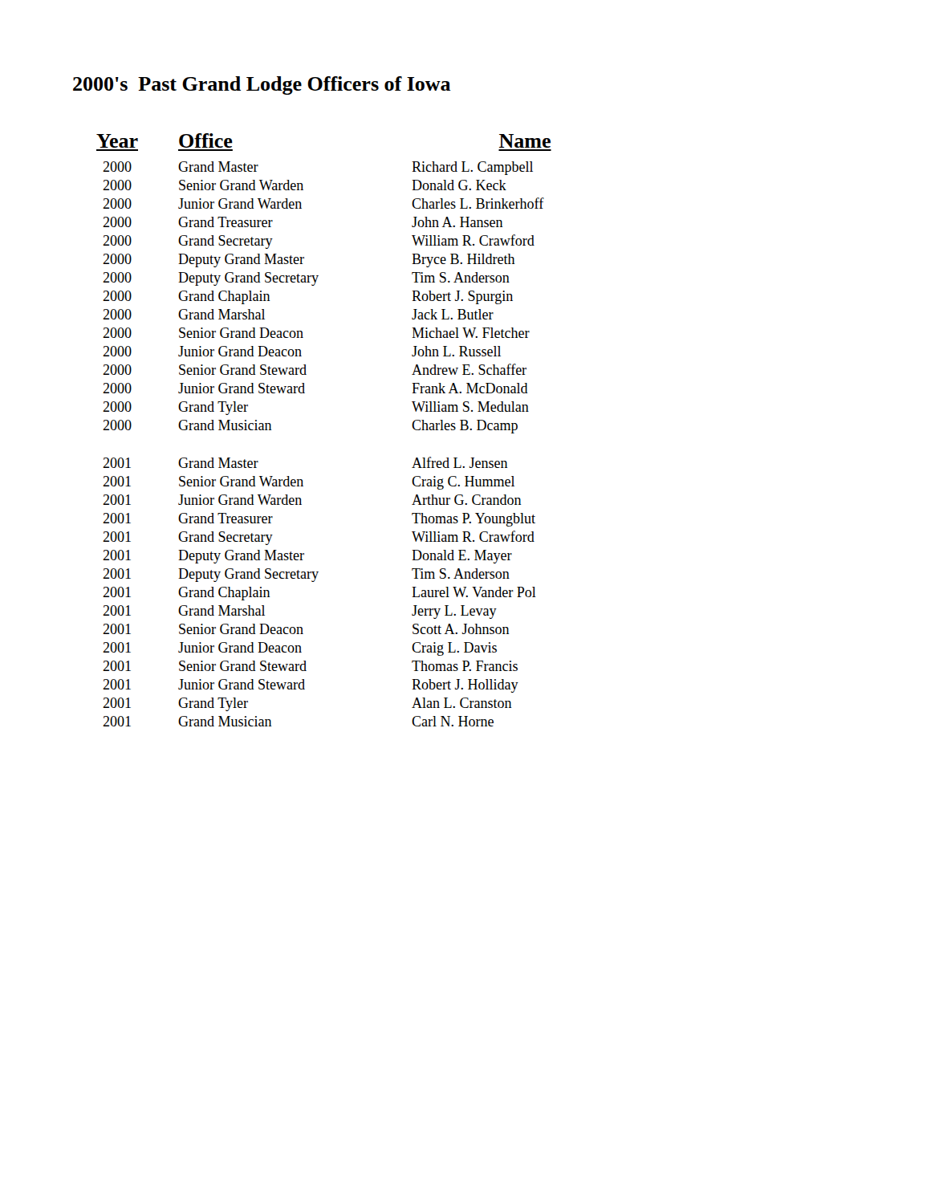2000's Past Grand Lodge Officers of Iowa
| Year | Office | Name |
| --- | --- | --- |
| 2000 | Grand Master | Richard L. Campbell |
| 2000 | Senior Grand Warden | Donald G. Keck |
| 2000 | Junior Grand Warden | Charles L. Brinkerhoff |
| 2000 | Grand Treasurer | John A. Hansen |
| 2000 | Grand Secretary | William R. Crawford |
| 2000 | Deputy Grand Master | Bryce B. Hildreth |
| 2000 | Deputy Grand Secretary | Tim S. Anderson |
| 2000 | Grand Chaplain | Robert J. Spurgin |
| 2000 | Grand Marshal | Jack L. Butler |
| 2000 | Senior Grand Deacon | Michael W. Fletcher |
| 2000 | Junior Grand Deacon | John L. Russell |
| 2000 | Senior Grand Steward | Andrew E. Schaffer |
| 2000 | Junior Grand Steward | Frank A. McDonald |
| 2000 | Grand Tyler | William S. Medulan |
| 2000 | Grand Musician | Charles B. Dcamp |
| 2001 | Grand Master | Alfred L. Jensen |
| 2001 | Senior Grand Warden | Craig C. Hummel |
| 2001 | Junior Grand Warden | Arthur G. Crandon |
| 2001 | Grand Treasurer | Thomas P. Youngblut |
| 2001 | Grand Secretary | William R. Crawford |
| 2001 | Deputy Grand Master | Donald E. Mayer |
| 2001 | Deputy Grand Secretary | Tim S. Anderson |
| 2001 | Grand Chaplain | Laurel W. Vander Pol |
| 2001 | Grand Marshal | Jerry L. Levay |
| 2001 | Senior Grand Deacon | Scott A. Johnson |
| 2001 | Junior Grand Deacon | Craig L. Davis |
| 2001 | Senior Grand Steward | Thomas P. Francis |
| 2001 | Junior Grand Steward | Robert J. Holliday |
| 2001 | Grand Tyler | Alan L. Cranston |
| 2001 | Grand Musician | Carl N. Horne |